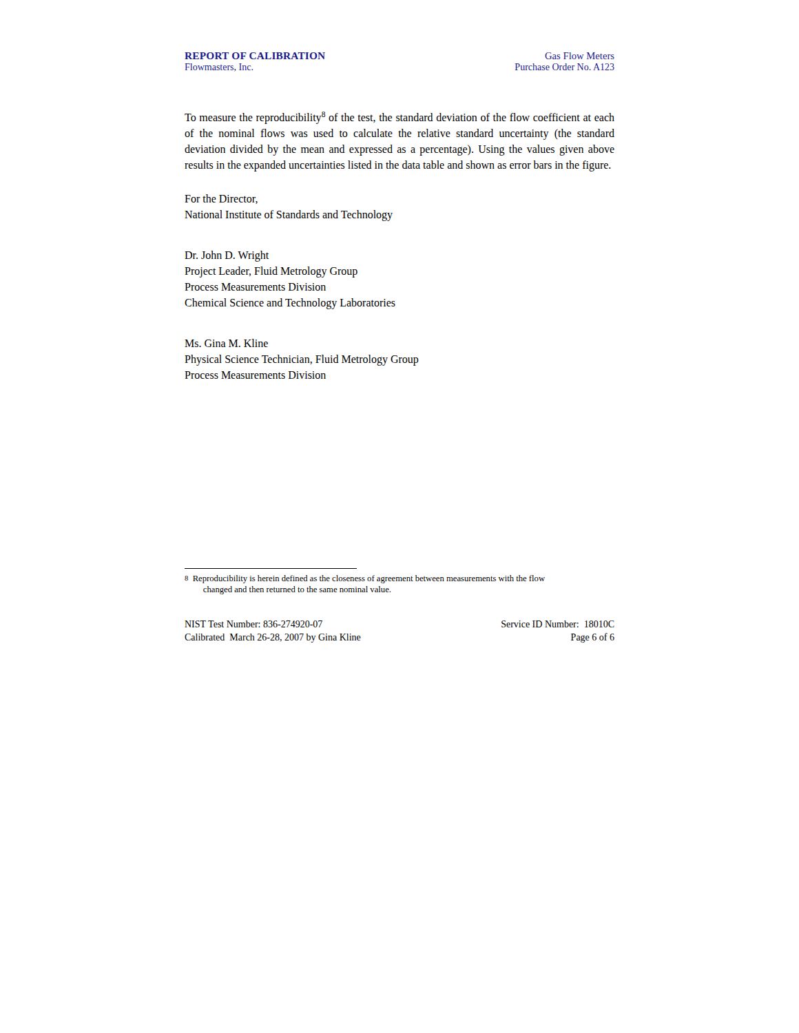REPORT OF CALIBRATION
Gas Flow Meters
Flowmasters, Inc.
Purchase Order No. A123
To measure the reproducibility8 of the test, the standard deviation of the flow coefficient at each of the nominal flows was used to calculate the relative standard uncertainty (the standard deviation divided by the mean and expressed as a percentage). Using the values given above results in the expanded uncertainties listed in the data table and shown as error bars in the figure.
For the Director,
National Institute of Standards and Technology
Dr. John D. Wright
Project Leader, Fluid Metrology Group
Process Measurements Division
Chemical Science and Technology Laboratories
Ms. Gina M. Kline
Physical Science Technician, Fluid Metrology Group
Process Measurements Division
8
Reproducibility is herein defined as the closeness of agreement between measurements with the flow changed and then returned to the same nominal value.
NIST Test Number: 836-274920-07
Service ID Number: 18010C
Calibrated March 26-28, 2007 by Gina Kline
Page 6 of 6